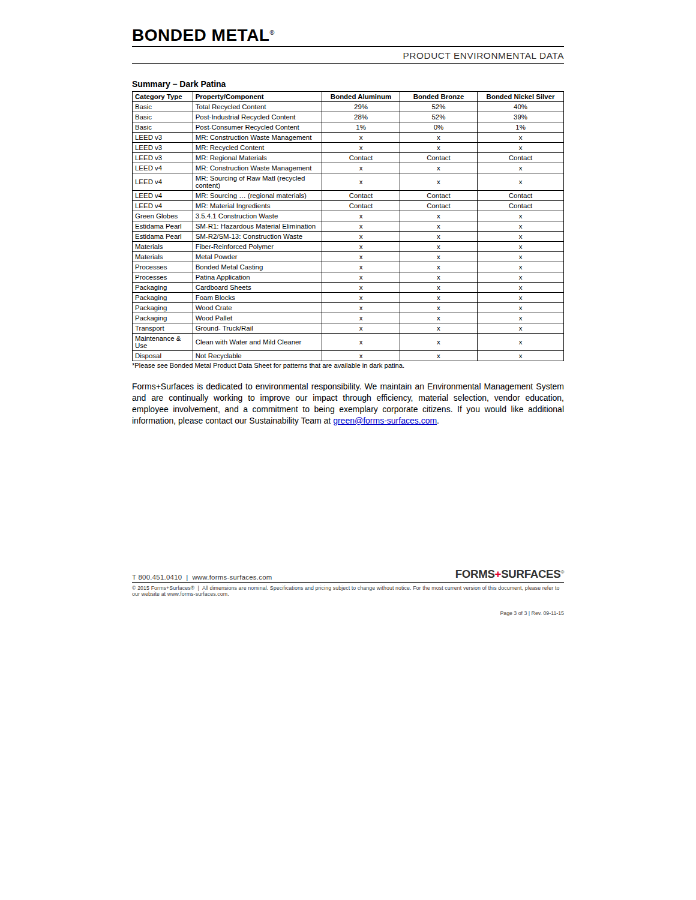BONDED METAL®
PRODUCT ENVIRONMENTAL DATA
Summary – Dark Patina
| Category Type | Property/Component | Bonded Aluminum | Bonded Bronze | Bonded Nickel Silver |
| --- | --- | --- | --- | --- |
| Basic | Total Recycled Content | 29% | 52% | 40% |
| Basic | Post-Industrial Recycled Content | 28% | 52% | 39% |
| Basic | Post-Consumer Recycled Content | 1% | 0% | 1% |
| LEED v3 | MR: Construction Waste Management | x | x | x |
| LEED v3 | MR: Recycled Content | x | x | x |
| LEED v3 | MR: Regional Materials | Contact | Contact | Contact |
| LEED v4 | MR: Construction Waste Management | x | x | x |
| LEED v4 | MR: Sourcing of Raw Matl (recycled content) | x | x | x |
| LEED v4 | MR: Sourcing … (regional materials) | Contact | Contact | Contact |
| LEED v4 | MR: Material Ingredients | Contact | Contact | Contact |
| Green Globes | 3.5.4.1 Construction Waste | x | x | x |
| Estidama Pearl | SM-R1: Hazardous Material Elimination | x | x | x |
| Estidama Pearl | SM-R2/SM-13: Construction Waste | x | x | x |
| Materials | Fiber-Reinforced Polymer | x | x | x |
| Materials | Metal Powder | x | x | x |
| Processes | Bonded Metal Casting | x | x | x |
| Processes | Patina Application | x | x | x |
| Packaging | Cardboard Sheets | x | x | x |
| Packaging | Foam Blocks | x | x | x |
| Packaging | Wood Crate | x | x | x |
| Packaging | Wood Pallet | x | x | x |
| Transport | Ground- Truck/Rail | x | x | x |
| Maintenance & Use | Clean with Water and Mild Cleaner | x | x | x |
| Disposal | Not Recyclable | x | x | x |
*Please see Bonded Metal Product Data Sheet for patterns that are available in dark patina.
Forms+Surfaces is dedicated to environmental responsibility. We maintain an Environmental Management System and are continually working to improve our impact through efficiency, material selection, vendor education, employee involvement, and a commitment to being exemplary corporate citizens. If you would like additional information, please contact our Sustainability Team at green@forms-surfaces.com.
T 800.451.0410 | www.forms-surfaces.com
FORMS+SURFACES®
© 2015 Forms+Surfaces® | All dimensions are nominal. Specifications and pricing subject to change without notice. For the most current version of this document, please refer to our website at www.forms-surfaces.com.
Page 3 of 3 | Rev. 09-11-15